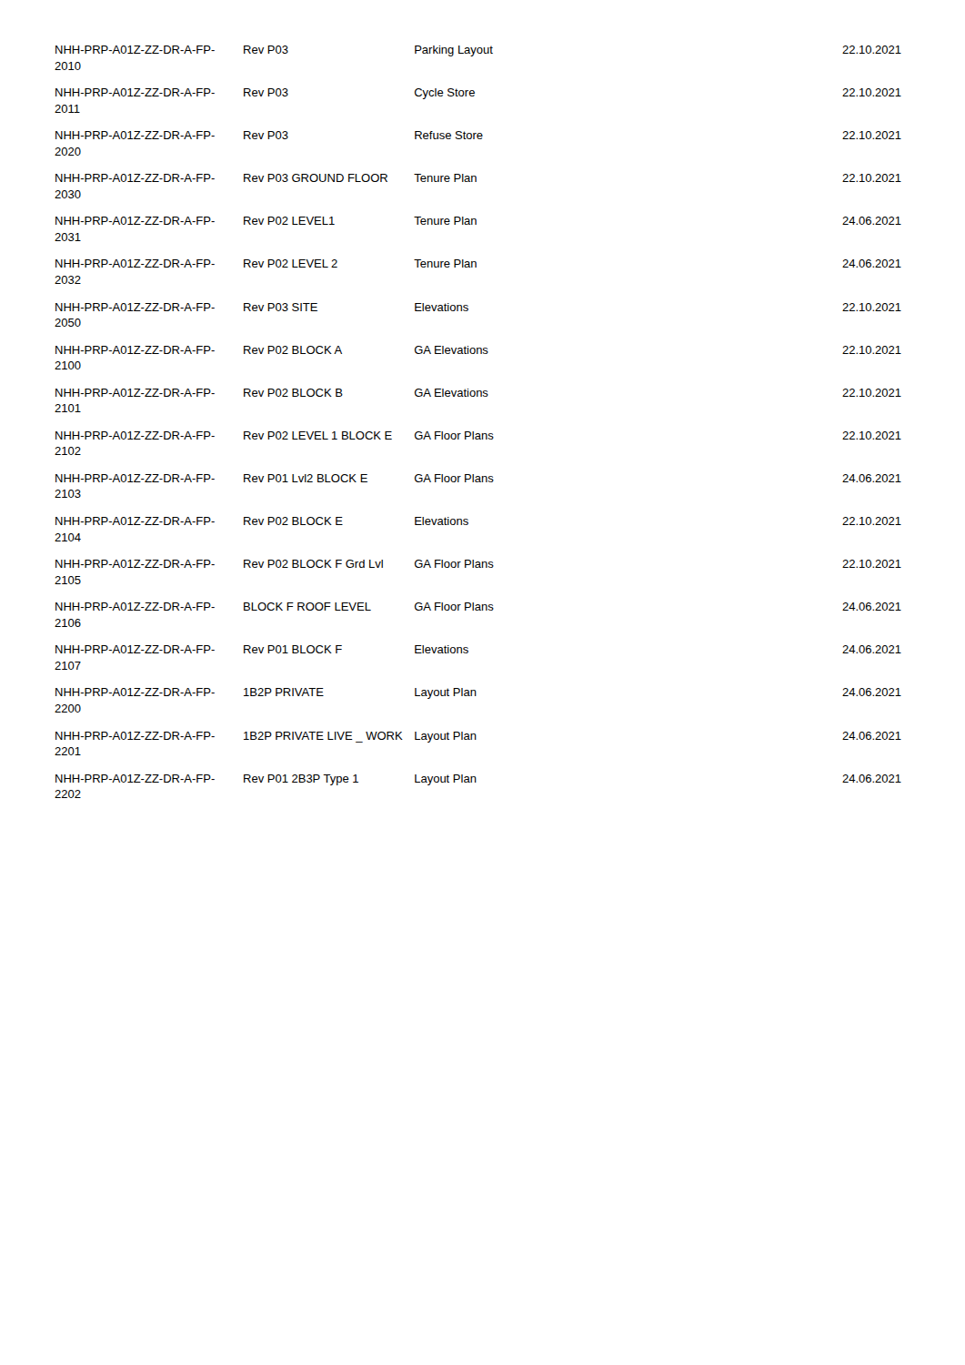| NHH-PRP-A01Z-ZZ-DR-A-FP-2010 | Rev P03 | Parking Layout | 22.10.2021 |
| NHH-PRP-A01Z-ZZ-DR-A-FP-2011 | Rev P03 | Cycle Store | 22.10.2021 |
| NHH-PRP-A01Z-ZZ-DR-A-FP-2020 | Rev P03 | Refuse Store | 22.10.2021 |
| NHH-PRP-A01Z-ZZ-DR-A-FP-2030 | Rev P03 GROUND FLOOR | Tenure Plan | 22.10.2021 |
| NHH-PRP-A01Z-ZZ-DR-A-FP-2031 | Rev P02 LEVEL1 | Tenure Plan | 24.06.2021 |
| NHH-PRP-A01Z-ZZ-DR-A-FP-2032 | Rev P02 LEVEL 2 | Tenure Plan | 24.06.2021 |
| NHH-PRP-A01Z-ZZ-DR-A-FP-2050 | Rev P03 SITE | Elevations | 22.10.2021 |
| NHH-PRP-A01Z-ZZ-DR-A-FP-2100 | Rev P02 BLOCK A | GA Elevations | 22.10.2021 |
| NHH-PRP-A01Z-ZZ-DR-A-FP-2101 | Rev P02 BLOCK B | GA Elevations | 22.10.2021 |
| NHH-PRP-A01Z-ZZ-DR-A-FP-2102 | Rev P02 LEVEL 1 BLOCK E | GA Floor Plans | 22.10.2021 |
| NHH-PRP-A01Z-ZZ-DR-A-FP-2103 | Rev P01 Lvl2 BLOCK E | GA Floor Plans | 24.06.2021 |
| NHH-PRP-A01Z-ZZ-DR-A-FP-2104 | Rev P02 BLOCK E | Elevations | 22.10.2021 |
| NHH-PRP-A01Z-ZZ-DR-A-FP-2105 | Rev P02 BLOCK F Grd Lvl | GA Floor Plans | 22.10.2021 |
| NHH-PRP-A01Z-ZZ-DR-A-FP-2106 | BLOCK F ROOF LEVEL | GA Floor Plans | 24.06.2021 |
| NHH-PRP-A01Z-ZZ-DR-A-FP-2107 | Rev P01 BLOCK F | Elevations | 24.06.2021 |
| NHH-PRP-A01Z-ZZ-DR-A-FP-2200 | 1B2P PRIVATE | Layout Plan | 24.06.2021 |
| NHH-PRP-A01Z-ZZ-DR-A-FP-2201 | 1B2P PRIVATE LIVE _ WORK | Layout Plan | 24.06.2021 |
| NHH-PRP-A01Z-ZZ-DR-A-FP-2202 | Rev P01 2B3P Type 1 | Layout Plan | 24.06.2021 |